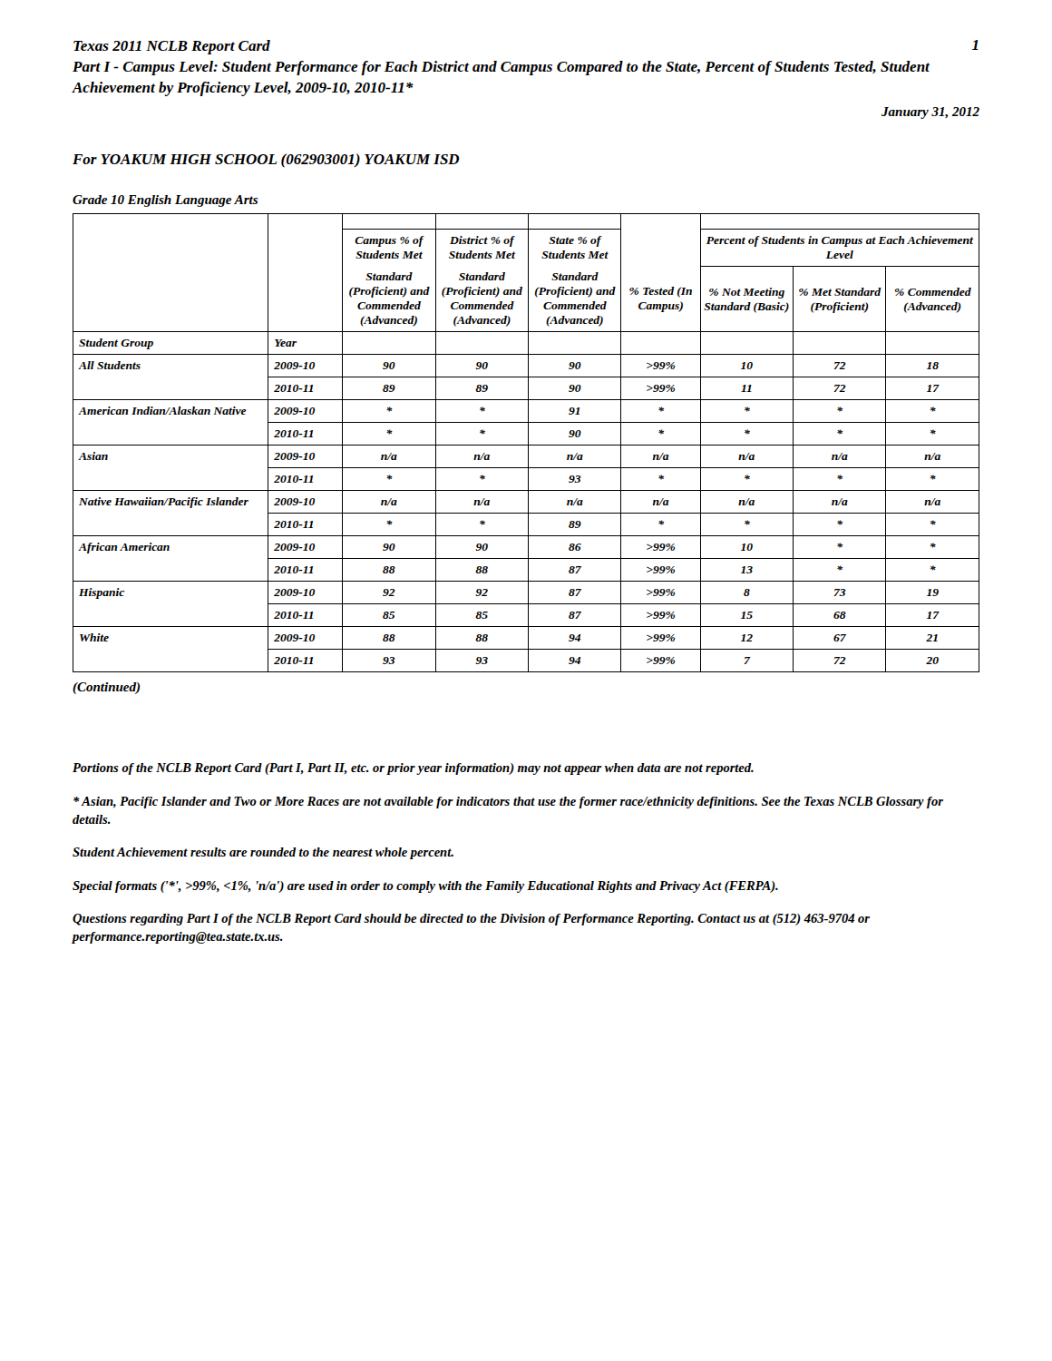1
Texas 2011 NCLB Report Card
Part I - Campus Level: Student Performance for Each District and Campus Compared to the State, Percent of Students Tested, Student Achievement by Proficiency Level, 2009-10, 2010-11*
January 31, 2012
For YOAKUM HIGH SCHOOL (062903001) YOAKUM ISD
Grade 10 English Language Arts
| | | Campus % of Students Met | District % of Students Met | State % of Students Met | | Percent of Students in Campus at Each Achievement Level |
| | | Standard (Proficient) and Commended (Advanced) | Standard (Proficient) and Commended (Advanced) | Standard (Proficient) and Commended (Advanced) | % Tested (In Campus) | % Not Meeting Standard (Basic) | % Met Standard (Proficient) | % Commended (Advanced) |
| Student Group | Year | | | | | | | |
| All Students | 2009-10 | 90 | 90 | 90 | >99% | 10 | 72 | 18 |
| 2010-11 | 89 | 89 | 90 | >99% | 11 | 72 | 17 |
| American Indian/Alaskan Native | 2009-10 | * | * | 91 | * | * | * | * |
| 2010-11 | * | * | 90 | * | * | * | * |
| Asian | 2009-10 | n/a | n/a | n/a | n/a | n/a | n/a | n/a |
| 2010-11 | * | * | 93 | * | * | * | * |
| Native Hawaiian/Pacific Islander | 2009-10 | n/a | n/a | n/a | n/a | n/a | n/a | n/a |
| 2010-11 | * | * | 89 | * | * | * | * |
| African American | 2009-10 | 90 | 90 | 86 | >99% | 10 | * | * |
| 2010-11 | 88 | 88 | 87 | >99% | 13 | * | * |
| Hispanic | 2009-10 | 92 | 92 | 87 | >99% | 8 | 73 | 19 |
| 2010-11 | 85 | 85 | 87 | >99% | 15 | 68 | 17 |
| White | 2009-10 | 88 | 88 | 94 | >99% | 12 | 67 | 21 |
| 2010-11 | 93 | 93 | 94 | >99% | 7 | 72 | 20 |
(Continued)
Portions of the NCLB Report Card (Part I, Part II, etc. or prior year information) may not appear when data are not reported.
* Asian, Pacific Islander and Two or More Races are not available for indicators that use the former race/ethnicity definitions. See the Texas NCLB Glossary for details.
Student Achievement results are rounded to the nearest whole percent.
Special formats ('*', >99%, <1%, 'n/a') are used in order to comply with the Family Educational Rights and Privacy Act (FERPA).
Questions regarding Part I of the NCLB Report Card should be directed to the Division of Performance Reporting. Contact us at (512) 463-9704 or performance.reporting@tea.state.tx.us.